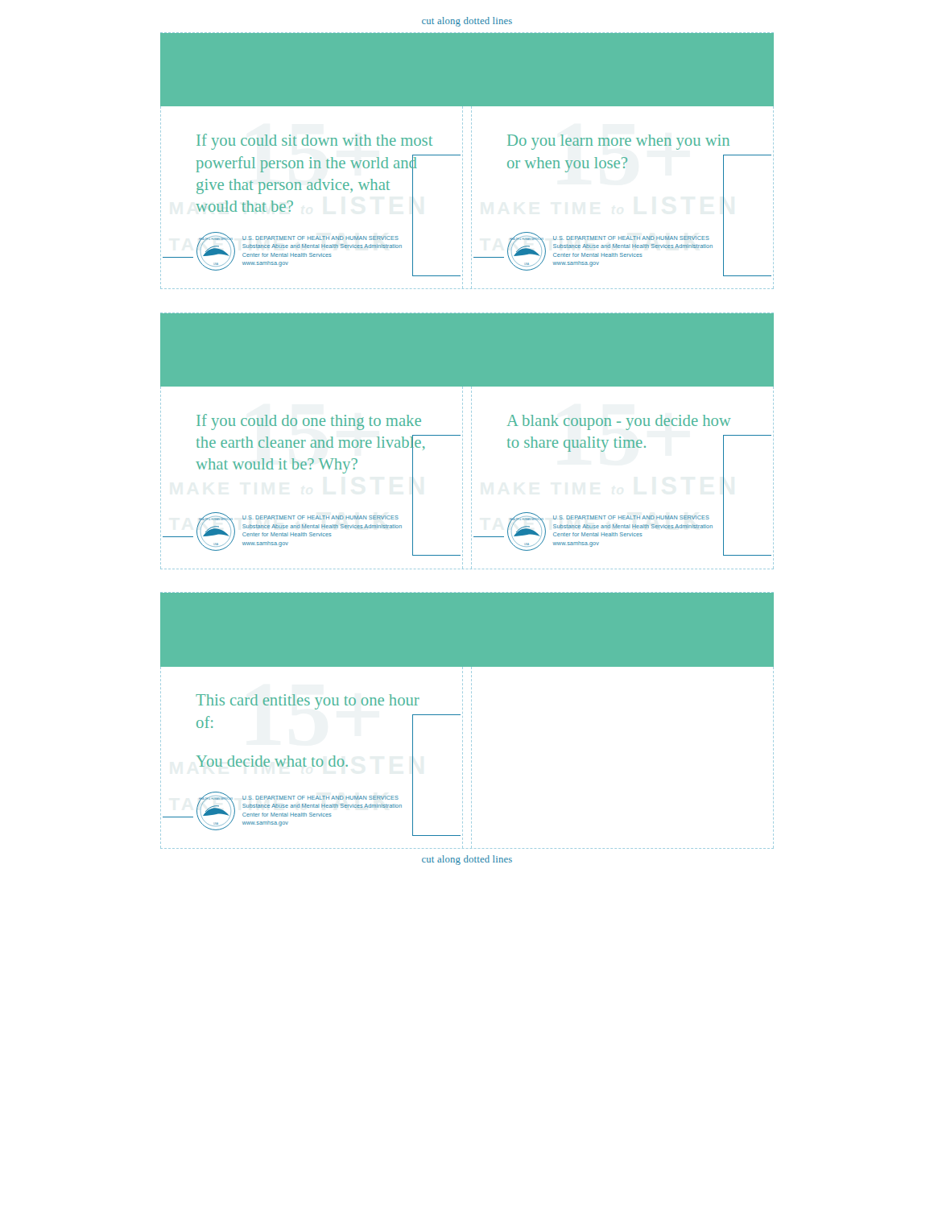cut along dotted lines
15+
MAKE TIME to LISTEN
TAKE TIME to TALK
If you could sit down with the most powerful person in the world and give that person advice, what would that be?
HEALTH & HUMAN SERVICES USA
U.S. DEPARTMENT OF HEALTH AND HUMAN SERVICES
Substance Abuse and Mental Health Services Administration
Center for Mental Health Services
www.samhsa.gov
15+
MAKE TIME to LISTEN
TAKE TIME to TALK
Do you learn more when you win or when you lose?
HEALTH & HUMAN SERVICES USA
U.S. DEPARTMENT OF HEALTH AND HUMAN SERVICES
Substance Abuse and Mental Health Services Administration
Center for Mental Health Services
www.samhsa.gov
15+
MAKE TIME to LISTEN
TAKE TIME to TALK
If you could do one thing to make the earth cleaner and more livable, what would it be? Why?
HEALTH & HUMAN SERVICES USA
U.S. DEPARTMENT OF HEALTH AND HUMAN SERVICES
Substance Abuse and Mental Health Services Administration
Center for Mental Health Services
www.samhsa.gov
15+
MAKE TIME to LISTEN
TAKE TIME to TALK
A blank coupon - you decide how to share quality time.
HEALTH & HUMAN SERVICES USA
U.S. DEPARTMENT OF HEALTH AND HUMAN SERVICES
Substance Abuse and Mental Health Services Administration
Center for Mental Health Services
www.samhsa.gov
15+
MAKE TIME to LISTEN
TAKE TIME to TALK
This card entitles you to one hour of:
You decide what to do.
HEALTH & HUMAN SERVICES USA
U.S. DEPARTMENT OF HEALTH AND HUMAN SERVICES
Substance Abuse and Mental Health Services Administration
Center for Mental Health Services
www.samhsa.gov
cut along dotted lines